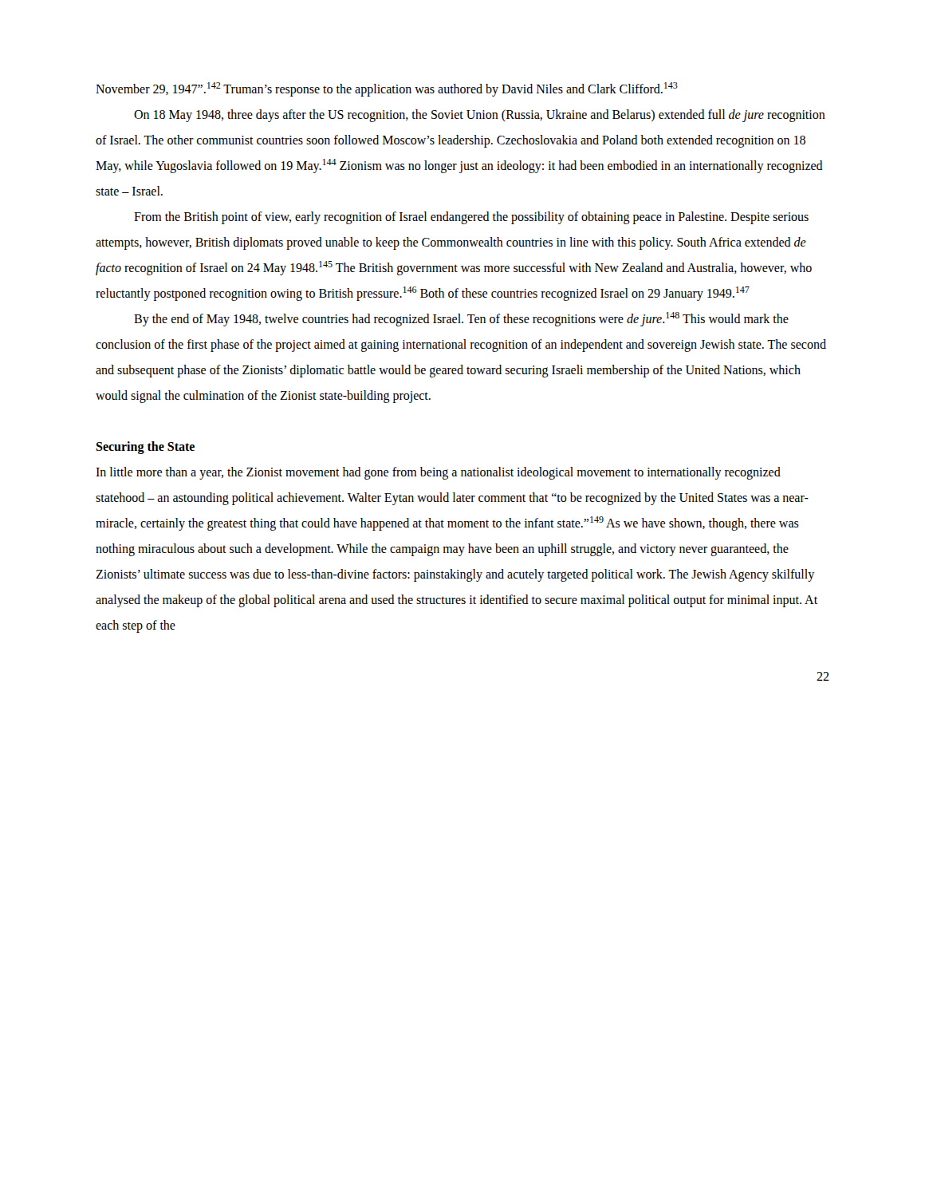November 29, 1947”.142 Truman’s response to the application was authored by David Niles and Clark Clifford.143
On 18 May 1948, three days after the US recognition, the Soviet Union (Russia, Ukraine and Belarus) extended full de jure recognition of Israel. The other communist countries soon followed Moscow’s leadership. Czechoslovakia and Poland both extended recognition on 18 May, while Yugoslavia followed on 19 May.144 Zionism was no longer just an ideology: it had been embodied in an internationally recognized state – Israel.
From the British point of view, early recognition of Israel endangered the possibility of obtaining peace in Palestine. Despite serious attempts, however, British diplomats proved unable to keep the Commonwealth countries in line with this policy. South Africa extended de facto recognition of Israel on 24 May 1948.145 The British government was more successful with New Zealand and Australia, however, who reluctantly postponed recognition owing to British pressure.146 Both of these countries recognized Israel on 29 January 1949.147
By the end of May 1948, twelve countries had recognized Israel. Ten of these recognitions were de jure.148 This would mark the conclusion of the first phase of the project aimed at gaining international recognition of an independent and sovereign Jewish state. The second and subsequent phase of the Zionists’ diplomatic battle would be geared toward securing Israeli membership of the United Nations, which would signal the culmination of the Zionist state-building project.
Securing the State
In little more than a year, the Zionist movement had gone from being a nationalist ideological movement to internationally recognized statehood – an astounding political achievement. Walter Eytan would later comment that “to be recognized by the United States was a near-miracle, certainly the greatest thing that could have happened at that moment to the infant state.”149 As we have shown, though, there was nothing miraculous about such a development. While the campaign may have been an uphill struggle, and victory never guaranteed, the Zionists’ ultimate success was due to less-than-divine factors: painstakingly and acutely targeted political work. The Jewish Agency skilfully analysed the makeup of the global political arena and used the structures it identified to secure maximal political output for minimal input. At each step of the
22